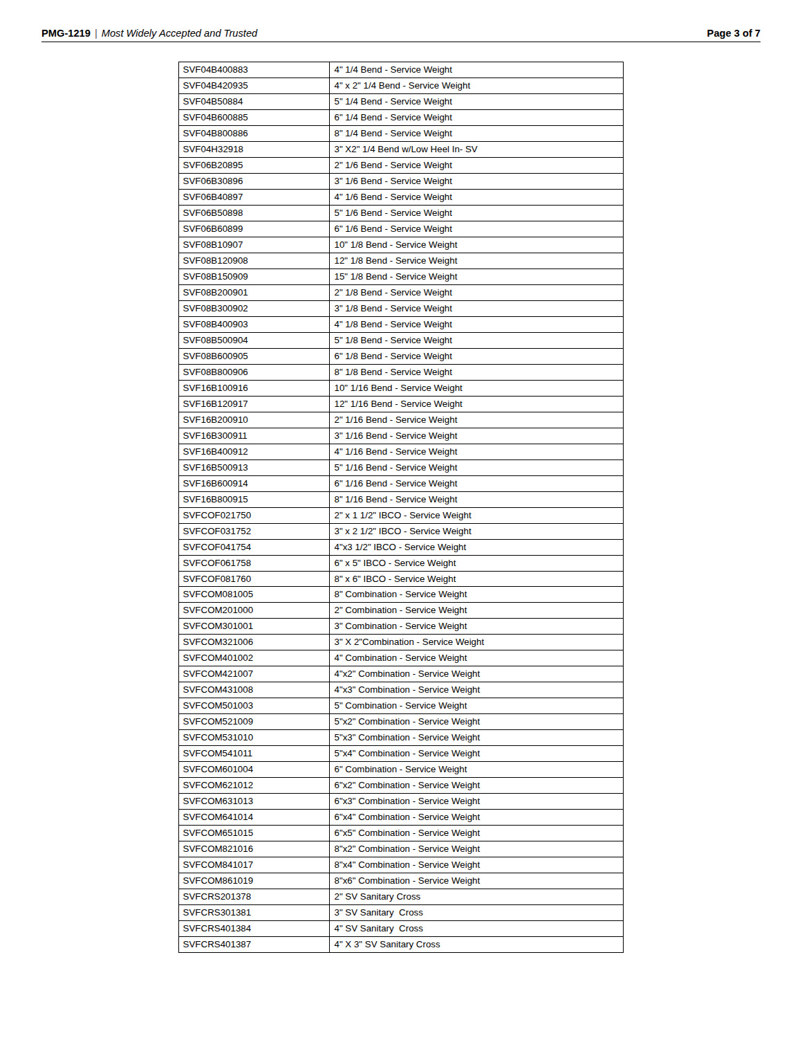PMG-1219|Most Widely Accepted and Trusted
Page 3 of 7
| SVF04B400883 | 4" 1/4 Bend - Service Weight |
| SVF04B420935 | 4" x 2" 1/4 Bend - Service Weight |
| SVF04B50884 | 5" 1/4 Bend - Service Weight |
| SVF04B600885 | 6" 1/4 Bend - Service Weight |
| SVF04B800886 | 8" 1/4 Bend - Service Weight |
| SVF04H32918 | 3" X2" 1/4 Bend w/Low Heel In- SV |
| SVF06B20895 | 2" 1/6 Bend - Service Weight |
| SVF06B30896 | 3" 1/6 Bend - Service Weight |
| SVF06B40897 | 4" 1/6 Bend - Service Weight |
| SVF06B50898 | 5" 1/6 Bend - Service Weight |
| SVF06B60899 | 6" 1/6 Bend - Service Weight |
| SVF08B10907 | 10" 1/8 Bend - Service Weight |
| SVF08B120908 | 12" 1/8 Bend - Service Weight |
| SVF08B150909 | 15" 1/8 Bend - Service Weight |
| SVF08B200901 | 2" 1/8 Bend - Service Weight |
| SVF08B300902 | 3" 1/8 Bend - Service Weight |
| SVF08B400903 | 4" 1/8 Bend - Service Weight |
| SVF08B500904 | 5" 1/8 Bend - Service Weight |
| SVF08B600905 | 6" 1/8 Bend - Service Weight |
| SVF08B800906 | 8" 1/8 Bend - Service Weight |
| SVF16B100916 | 10" 1/16 Bend - Service Weight |
| SVF16B120917 | 12" 1/16 Bend - Service Weight |
| SVF16B200910 | 2" 1/16 Bend - Service Weight |
| SVF16B300911 | 3" 1/16 Bend - Service Weight |
| SVF16B400912 | 4" 1/16 Bend - Service Weight |
| SVF16B500913 | 5" 1/16 Bend - Service Weight |
| SVF16B600914 | 6" 1/16 Bend - Service Weight |
| SVF16B800915 | 8" 1/16 Bend - Service Weight |
| SVFCOF021750 | 2" x 1 1/2" IBCO - Service Weight |
| SVFCOF031752 | 3" x 2 1/2" IBCO - Service Weight |
| SVFCOF041754 | 4"x3 1/2" IBCO - Service Weight |
| SVFCOF061758 | 6" x 5" IBCO - Service Weight |
| SVFCOF081760 | 8" x 6" IBCO - Service Weight |
| SVFCOM081005 | 8" Combination - Service Weight |
| SVFCOM201000 | 2" Combination - Service Weight |
| SVFCOM301001 | 3" Combination - Service Weight |
| SVFCOM321006 | 3" X 2"Combination - Service Weight |
| SVFCOM401002 | 4" Combination - Service Weight |
| SVFCOM421007 | 4"x2" Combination - Service Weight |
| SVFCOM431008 | 4"x3" Combination - Service Weight |
| SVFCOM501003 | 5" Combination - Service Weight |
| SVFCOM521009 | 5"x2" Combination - Service Weight |
| SVFCOM531010 | 5"x3" Combination - Service Weight |
| SVFCOM541011 | 5"x4" Combination - Service Weight |
| SVFCOM601004 | 6" Combination - Service Weight |
| SVFCOM621012 | 6"x2" Combination - Service Weight |
| SVFCOM631013 | 6"x3" Combination - Service Weight |
| SVFCOM641014 | 6"x4" Combination - Service Weight |
| SVFCOM651015 | 6"x5" Combination - Service Weight |
| SVFCOM821016 | 8"x2" Combination - Service Weight |
| SVFCOM841017 | 8"x4" Combination - Service Weight |
| SVFCOM861019 | 8"x6" Combination - Service Weight |
| SVFCRS201378 | 2" SV Sanitary Cross |
| SVFCRS301381 | 3" SV Sanitary Cross |
| SVFCRS401384 | 4" SV Sanitary Cross |
| SVFCRS401387 | 4" X 3" SV Sanitary Cross |